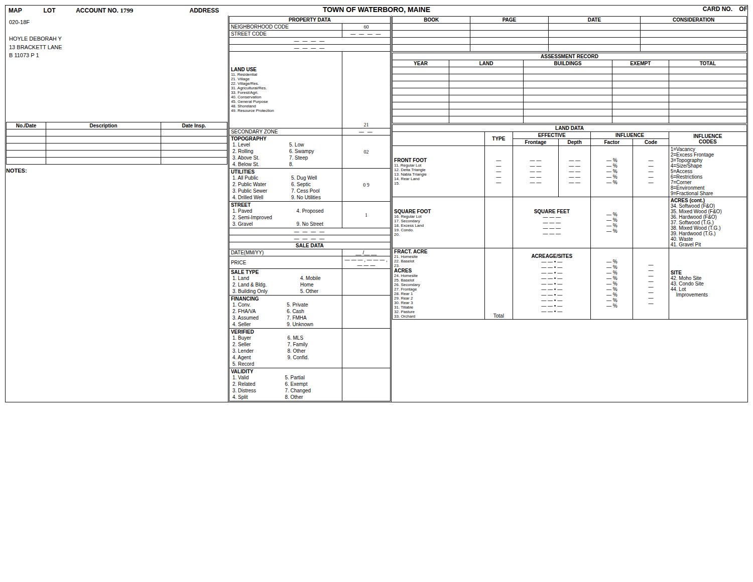| / MAP / LOT / ACCOUNT NO. 1799 / ADDRESS / | TOWN OF WATERBORO, MAINE | CARD NO. OF |
| / 020-18F HOYLE DEBORAH Y 13 BRACKETT LANE B 11073 P 1 / No./Date / Description / Date Insp. / / --- / --- / --- / NOTES: / / PROPERTY DATA / / NEIGHBORHOOD CODE / 60 / / STREET CODE / — — — — / / — — — — / / — — — — / / LAND USE 11. Residential 21. Village 22. Village/Res. 31. Agricultural/Res. 33. Forest/Agri. 40. Conservation 45. General Purpose 48. Shoreland 49. Resource Protection / 21 / / SECONDARY ZONE / — — / / TOPOGRAPHY / 1. Level / 5. Low / / 2. Rolling / 6. Swampy / / 3. Above St. / 7. Steep / / 4. Below St. / 8. / / 02 / / UTILITIES / 1. All Public / 5. Dug Well / / 2. Public Water / 6. Septic / / 3. Public Sewer / 7. Cess Pool / / 4. Drilled Well / 9. No Utilities / / 0 9 / / STREET / 1. Paved / 4. Proposed / / 2. Semi-Improved / / / 3. Gravel / 9. No Street / / 1 / / — — — — / / — — — — / / SALE DATA / / DATE(MM/YY) / __ /__ __ / / PRICE / — — — , — — — , — — — / / SALE TYPE / 1. Land / 4. Mobile / / 2. Land & Bldg. / Home / / 3. Building Only / 5. Other / / / / FINANCING / 1. Conv. / 5. Private / / 2. FHA/VA / 6. Cash / / 3. Assumed / 7. FMHA / / 4. Seller / 9. Unknown / / / / VERIFIED / 1. Buyer / 6. MLS / / 2. Seller / 7. Family / / 3. Lender / 8. Other / / 4. Agent / 9. Confid. / / 5. Record / / / / / VALIDITY / 1. Valid / 5. Partial / / 2. Related / 6. Exempt / / 3. Distress / 7. Changed / / 4. Split / 8. Other / / / / / BOOK / PAGE / DATE / CONSIDERATION / / --- / --- / --- / --- / / ASSESSMENT RECORD / / YEAR / LAND / BUILDINGS / EXEMPT / TOTAL / / LAND DATA / / / TYPE / EFFECTIVE / INFLUENCE / INFLUENCE CODES / / Frontage / Depth / Factor / Code / / FRONT FOOT 11. Regular Lot 12. Delta Triangle 13. Nabla Triangle 14. Rear Land 15. / — — — — — / — — — — — — — — — — / — — — — — — — — — — / — % — % — % — % — % / — — — — — / 1=Vacancy 2=Excess Frontage 3=Topography 4=Size/Shape 5=Access 6=Restrictions 7=Corner 8=Environment 9=Fractional Share / / SQUARE FOOT 16. Regular Lot 17. Secondary 18. Excess Land 19. Condo. 20. / / SQUARE FEET — — — — — — — — — — — — / — % — % — % — % / / ACRES (cont.) 34. Softwood (F&O) 35. Mixed Wood (F&O) 36. Hardwood (F&O) 37. Softwood (T.G.) 38. Mixed Wood (T.G.) 39. Hardwood (T.G.) 40. Waste 41. Gravel Pit / / FRACT. ACRE 21. Homesite 22. Baselot 23. ACRES 24. Homesite 25. Baselot 26. Secondary 27. Frontage 28. Rear 1 29. Rear 2 30. Rear 3 31. Tillable 32. Pasture 33. Orchard / Total / ACREAGE/SITES — — • — — — • — — — • — — — • — — — • — — — • — — — • — — — • — — — • — — — • — / — % — % — % — % — % — % — % — % — % / — — — — — — — — / SITE 42. Moho Site 43. Condo Site 44. Lot Improvements / / |